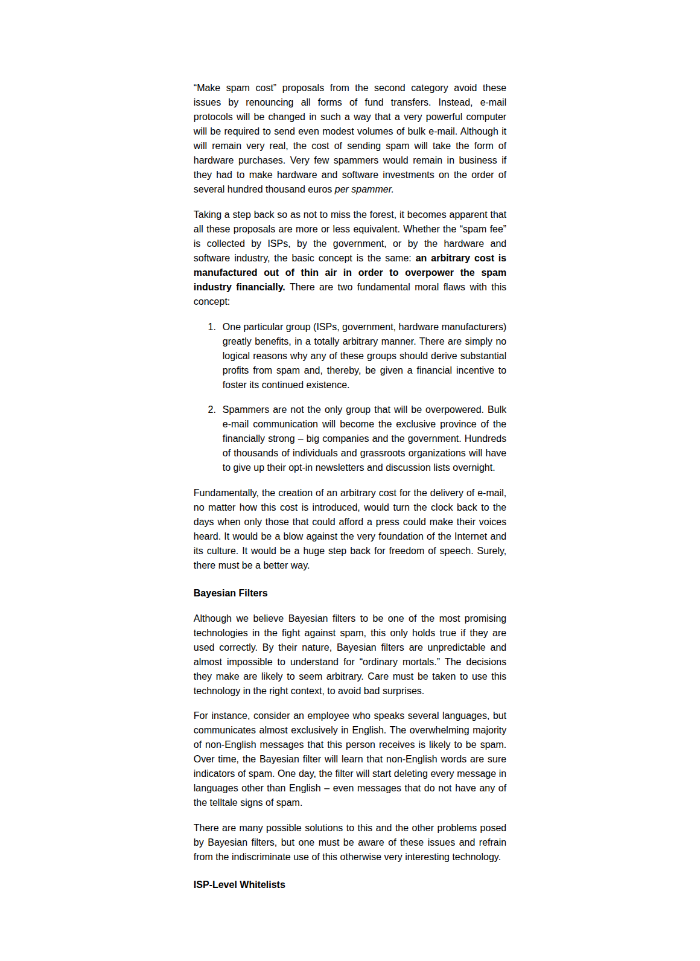“Make spam cost” proposals from the second category avoid these issues by renouncing all forms of fund transfers. Instead, e-mail protocols will be changed in such a way that a very powerful computer will be required to send even modest volumes of bulk e-mail. Although it will remain very real, the cost of sending spam will take the form of hardware purchases. Very few spammers would remain in business if they had to make hardware and software investments on the order of several hundred thousand euros per spammer.
Taking a step back so as not to miss the forest, it becomes apparent that all these proposals are more or less equivalent. Whether the “spam fee” is collected by ISPs, by the government, or by the hardware and software industry, the basic concept is the same: an arbitrary cost is manufactured out of thin air in order to overpower the spam industry financially. There are two fundamental moral flaws with this concept:
One particular group (ISPs, government, hardware manufacturers) greatly benefits, in a totally arbitrary manner. There are simply no logical reasons why any of these groups should derive substantial profits from spam and, thereby, be given a financial incentive to foster its continued existence.
Spammers are not the only group that will be overpowered. Bulk e-mail communication will become the exclusive province of the financially strong – big companies and the government. Hundreds of thousands of individuals and grassroots organizations will have to give up their opt-in newsletters and discussion lists overnight.
Fundamentally, the creation of an arbitrary cost for the delivery of e-mail, no matter how this cost is introduced, would turn the clock back to the days when only those that could afford a press could make their voices heard. It would be a blow against the very foundation of the Internet and its culture. It would be a huge step back for freedom of speech. Surely, there must be a better way.
Bayesian Filters
Although we believe Bayesian filters to be one of the most promising technologies in the fight against spam, this only holds true if they are used correctly. By their nature, Bayesian filters are unpredictable and almost impossible to understand for “ordinary mortals.” The decisions they make are likely to seem arbitrary. Care must be taken to use this technology in the right context, to avoid bad surprises.
For instance, consider an employee who speaks several languages, but communicates almost exclusively in English. The overwhelming majority of non-English messages that this person receives is likely to be spam. Over time, the Bayesian filter will learn that non-English words are sure indicators of spam. One day, the filter will start deleting every message in languages other than English – even messages that do not have any of the telltale signs of spam.
There are many possible solutions to this and the other problems posed by Bayesian filters, but one must be aware of these issues and refrain from the indiscriminate use of this otherwise very interesting technology.
ISP-Level Whitelists